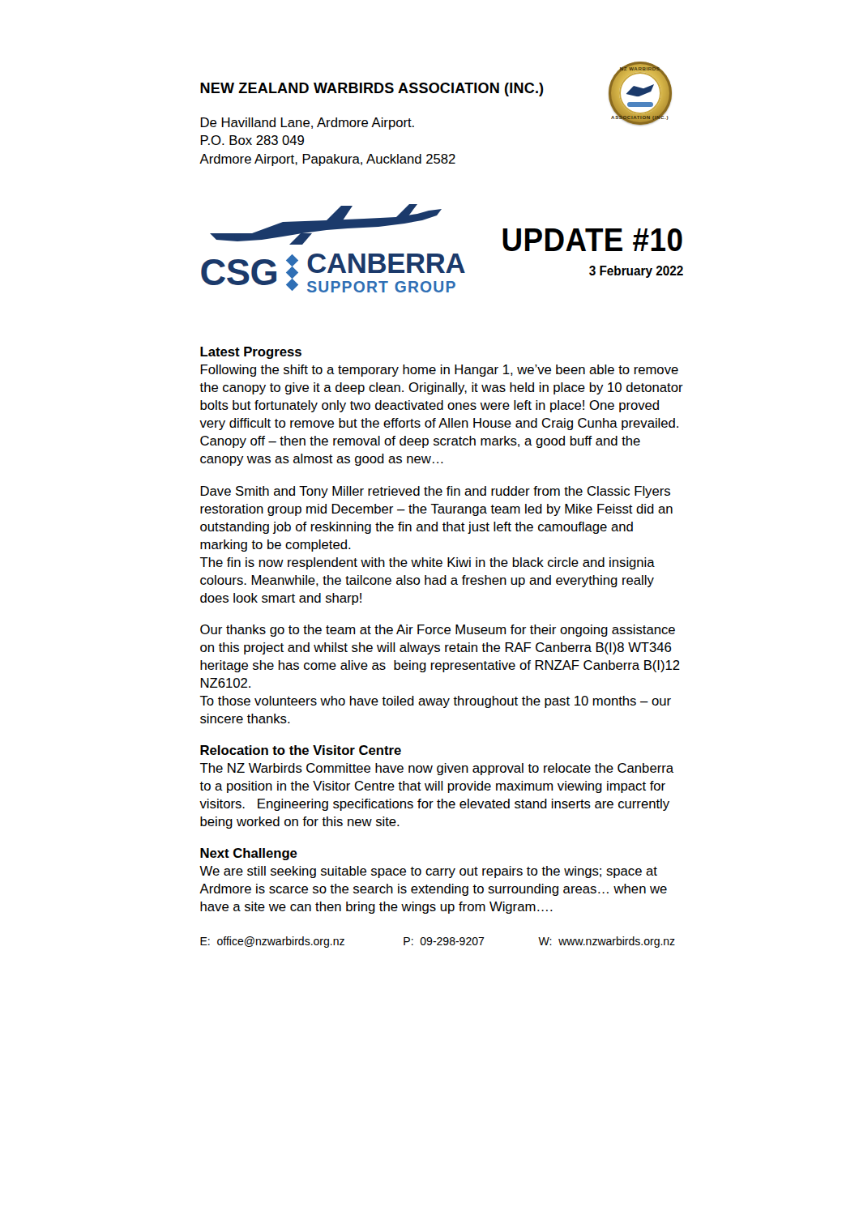NZ WARBIRDS
ASSOCIATION (INC.)
NEW ZEALAND WARBIRDS ASSOCIATION (INC.)
De Havilland Lane, Ardmore Airport.
P.O. Box 283 049
Ardmore Airport, Papakura, Auckland 2582
CSG CANBERRA SUPPORT GROUP
UPDATE #10
3 February 2022
Latest Progress
Following the shift to a temporary home in Hangar 1, we’ve been able to remove the canopy to give it a deep clean. Originally, it was held in place by 10 detonator bolts but fortunately only two deactivated ones were left in place! One proved very difficult to remove but the efforts of Allen House and Craig Cunha prevailed.
Canopy off – then the removal of deep scratch marks, a good buff and the canopy was as almost as good as new…
Dave Smith and Tony Miller retrieved the fin and rudder from the Classic Flyers restoration group mid December – the Tauranga team led by Mike Feisst did an outstanding job of reskinning the fin and that just left the camouflage and marking to be completed.
The fin is now resplendent with the white Kiwi in the black circle and insignia colours. Meanwhile, the tailcone also had a freshen up and everything really does look smart and sharp!
Our thanks go to the team at the Air Force Museum for their ongoing assistance on this project and whilst she will always retain the RAF Canberra B(I)8 WT346 heritage she has come alive as being representative of RNZAF Canberra B(I)12 NZ6102.
To those volunteers who have toiled away throughout the past 10 months – our sincere thanks.
Relocation to the Visitor Centre
The NZ Warbirds Committee have now given approval to relocate the Canberra to a position in the Visitor Centre that will provide maximum viewing impact for visitors. Engineering specifications for the elevated stand inserts are currently being worked on for this new site.
Next Challenge
We are still seeking suitable space to carry out repairs to the wings; space at Ardmore is scarce so the search is extending to surrounding areas… when we have a site we can then bring the wings up from Wigram….
E: office@nzwarbirds.org.nz
P: 09-298-9207
W: www.nzwarbirds.org.nz